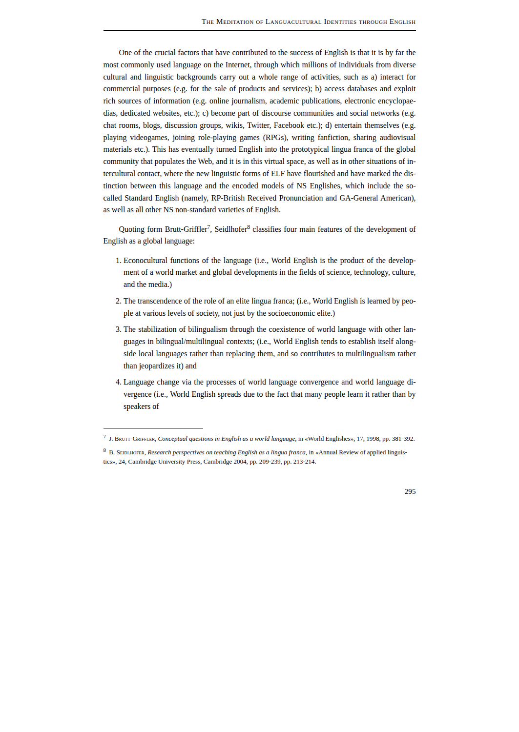The Meditation of Languacultural Identities through English
One of the crucial factors that have contributed to the success of English is that it is by far the most commonly used language on the Internet, through which millions of individuals from diverse cultural and linguistic backgrounds carry out a whole range of activities, such as a) interact for commercial purposes (e.g. for the sale of products and services); b) access databases and exploit rich sources of information (e.g. online journalism, academic publications, electronic encyclopaedias, dedicated websites, etc.); c) become part of discourse communities and social networks (e.g. chat rooms, blogs, discussion groups, wikis, Twitter, Facebook etc.); d) entertain themselves (e.g. playing videogames, joining role-playing games (RPGs), writing fanfiction, sharing audiovisual materials etc.). This has eventually turned English into the prototypical lingua franca of the global community that populates the Web, and it is in this virtual space, as well as in other situations of intercultural contact, where the new linguistic forms of ELF have flourished and have marked the distinction between this language and the encoded models of NS Englishes, which include the so-called Standard English (namely, RP-British Received Pronunciation and GA-General American), as well as all other NS non-standard varieties of English.
Quoting form Brutt-Griffler7, Seidlhofer8 classifies four main features of the development of English as a global language:
Econocultural functions of the language (i.e., World English is the product of the development of a world market and global developments in the fields of science, technology, culture, and the media.)
The transcendence of the role of an elite lingua franca; (i.e., World English is learned by people at various levels of society, not just by the socioeconomic elite.)
The stabilization of bilingualism through the coexistence of world language with other languages in bilingual/multilingual contexts; (i.e., World English tends to establish itself alongside local languages rather than replacing them, and so contributes to multilingualism rather than jeopardizes it) and
Language change via the processes of world language convergence and world language divergence (i.e., World English spreads due to the fact that many people learn it rather than by speakers of
7 J. Brutt-Griffler, Conceptual questions in English as a world language, in «World Englishes», 17, 1998, pp. 381-392.
8 B. Seidlhofer, Research perspectives on teaching English as a lingua franca, in «Annual Review of applied linguistics», 24, Cambridge University Press, Cambridge 2004, pp. 209-239, pp. 213-214.
295